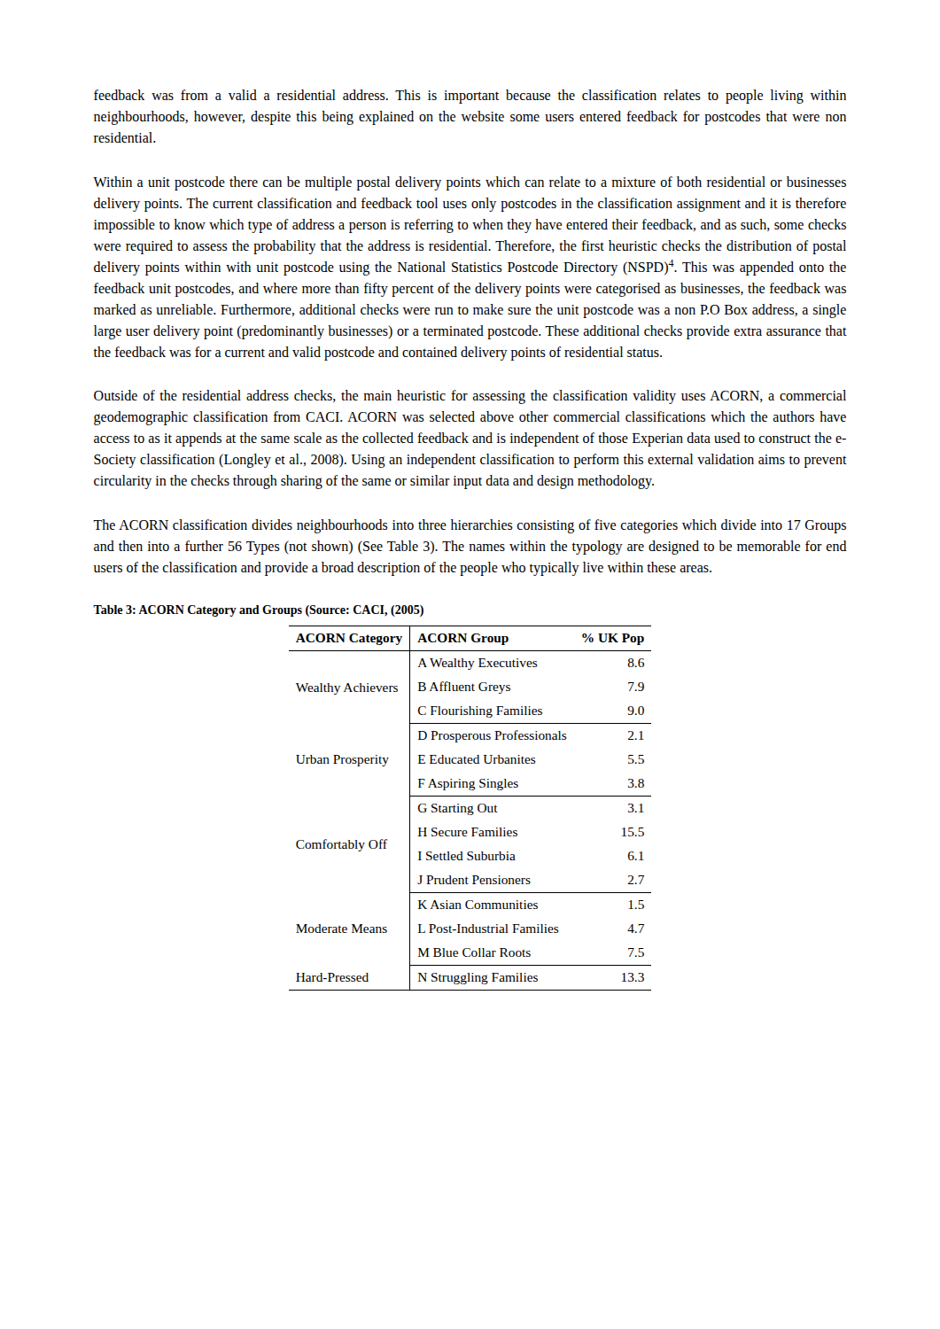feedback was from a valid a residential address. This is important because the classification relates to people living within neighbourhoods, however, despite this being explained on the website some users entered feedback for postcodes that were non residential.
Within a unit postcode there can be multiple postal delivery points which can relate to a mixture of both residential or businesses delivery points. The current classification and feedback tool uses only postcodes in the classification assignment and it is therefore impossible to know which type of address a person is referring to when they have entered their feedback, and as such, some checks were required to assess the probability that the address is residential. Therefore, the first heuristic checks the distribution of postal delivery points within with unit postcode using the National Statistics Postcode Directory (NSPD)4. This was appended onto the feedback unit postcodes, and where more than fifty percent of the delivery points were categorised as businesses, the feedback was marked as unreliable. Furthermore, additional checks were run to make sure the unit postcode was a non P.O Box address, a single large user delivery point (predominantly businesses) or a terminated postcode. These additional checks provide extra assurance that the feedback was for a current and valid postcode and contained delivery points of residential status.
Outside of the residential address checks, the main heuristic for assessing the classification validity uses ACORN, a commercial geodemographic classification from CACI. ACORN was selected above other commercial classifications which the authors have access to as it appends at the same scale as the collected feedback and is independent of those Experian data used to construct the e-Society classification (Longley et al., 2008). Using an independent classification to perform this external validation aims to prevent circularity in the checks through sharing of the same or similar input data and design methodology.
The ACORN classification divides neighbourhoods into three hierarchies consisting of five categories which divide into 17 Groups and then into a further 56 Types (not shown) (See Table 3). The names within the typology are designed to be memorable for end users of the classification and provide a broad description of the people who typically live within these areas.
Table 3: ACORN Category and Groups (Source: CACI, (2005)
| ACORN Category | ACORN Group | % UK Pop |
| --- | --- | --- |
| Wealthy Achievers | A Wealthy Executives | 8.6 |
| B Affluent Greys | 7.9 |
| C Flourishing Families | 9.0 |
| Urban Prosperity | D Prosperous Professionals | 2.1 |
| E Educated Urbanites | 5.5 |
| F Aspiring Singles | 3.8 |
| Comfortably Off | G Starting Out | 3.1 |
| H Secure Families | 15.5 |
| I Settled Suburbia | 6.1 |
| J Prudent Pensioners | 2.7 |
| Moderate Means | K Asian Communities | 1.5 |
| L Post-Industrial Families | 4.7 |
| M Blue Collar Roots | 7.5 |
| Hard-Pressed | N Struggling Families | 13.3 |